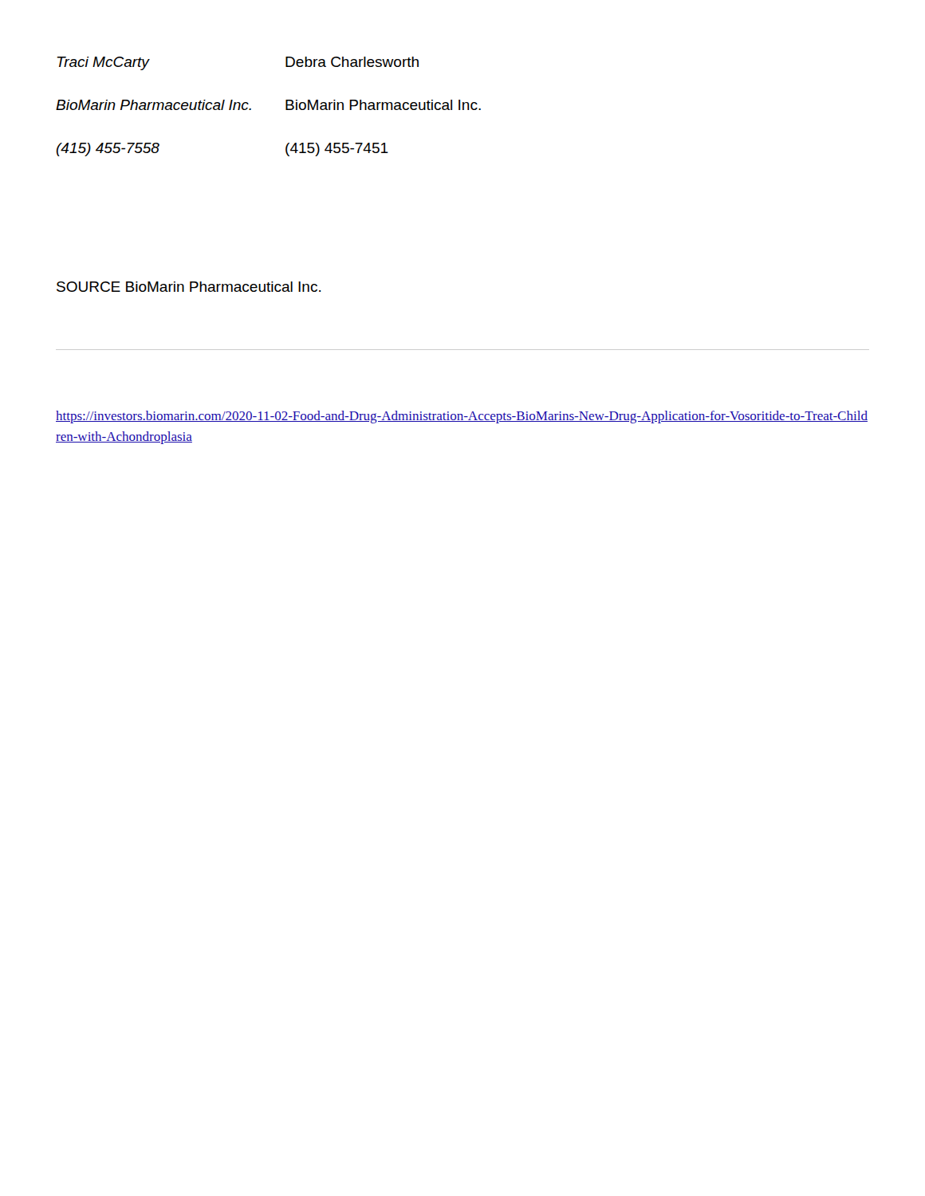Traci McCarty
Debra Charlesworth
BioMarin Pharmaceutical Inc.
BioMarin Pharmaceutical Inc.
(415) 455-7558
(415) 455-7451
SOURCE BioMarin Pharmaceutical Inc.
https://investors.biomarin.com/2020-11-02-Food-and-Drug-Administration-Accepts-BioMarins-New-Drug-Application-for-Vosoritide-to-Treat-Children-with-Achondroplasia